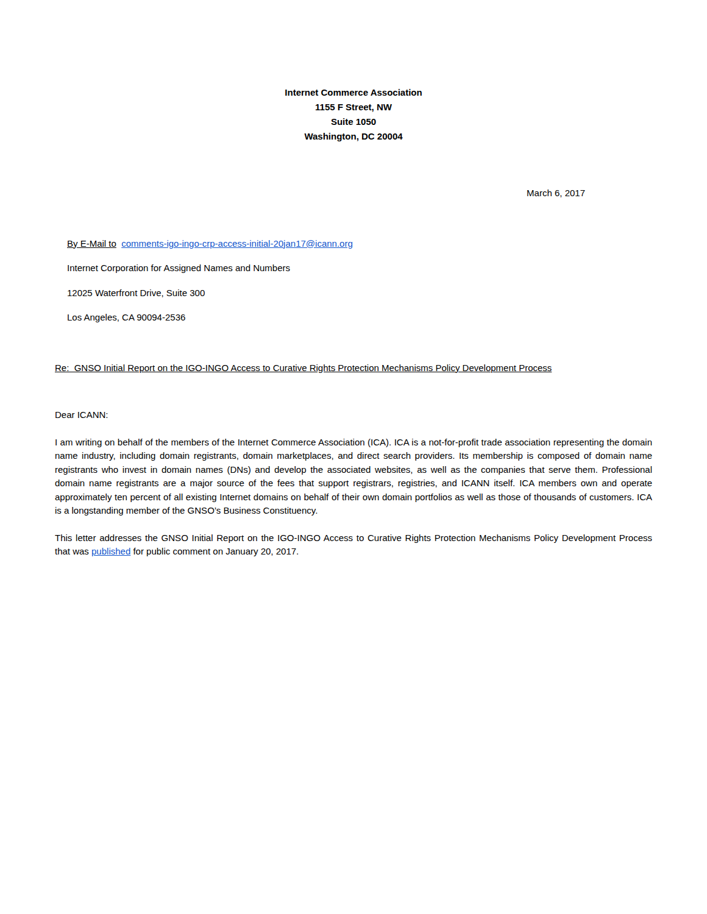Internet Commerce Association
1155 F Street, NW
Suite 1050
Washington, DC 20004
March 6, 2017
By E-Mail to comments-igo-ingo-crp-access-initial-20jan17@icann.org
Internet Corporation for Assigned Names and Numbers
12025 Waterfront Drive, Suite 300
Los Angeles, CA 90094-2536
Re: GNSO Initial Report on the IGO-INGO Access to Curative Rights Protection Mechanisms Policy Development Process
Dear ICANN:
I am writing on behalf of the members of the Internet Commerce Association (ICA). ICA is a not-for-profit trade association representing the domain name industry, including domain registrants, domain marketplaces, and direct search providers. Its membership is composed of domain name registrants who invest in domain names (DNs) and develop the associated websites, as well as the companies that serve them. Professional domain name registrants are a major source of the fees that support registrars, registries, and ICANN itself. ICA members own and operate approximately ten percent of all existing Internet domains on behalf of their own domain portfolios as well as those of thousands of customers. ICA is a longstanding member of the GNSO’s Business Constituency.
This letter addresses the GNSO Initial Report on the IGO-INGO Access to Curative Rights Protection Mechanisms Policy Development Process that was published for public comment on January 20, 2017.